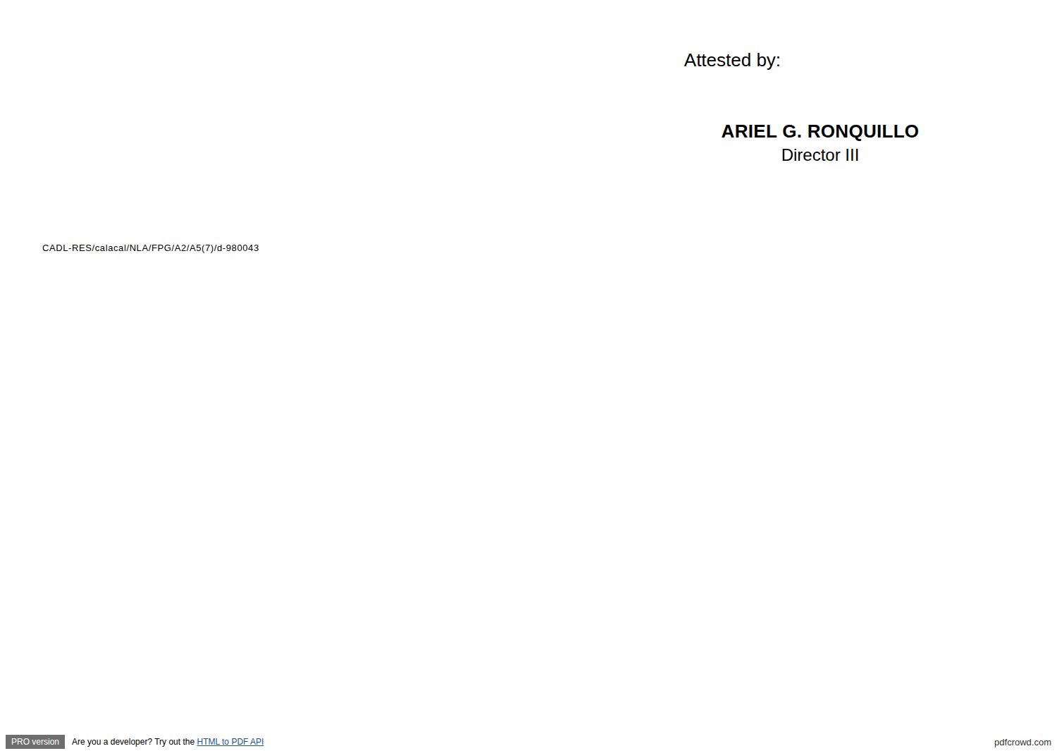Attested by:
ARIEL G. RONQUILLO
Director III
CADL-RES/calacal/NLA/FPG/A2/A5(7)/d-980043
PRO version Are you a developer? Try out the HTML to PDF API
pdfcrowd.com